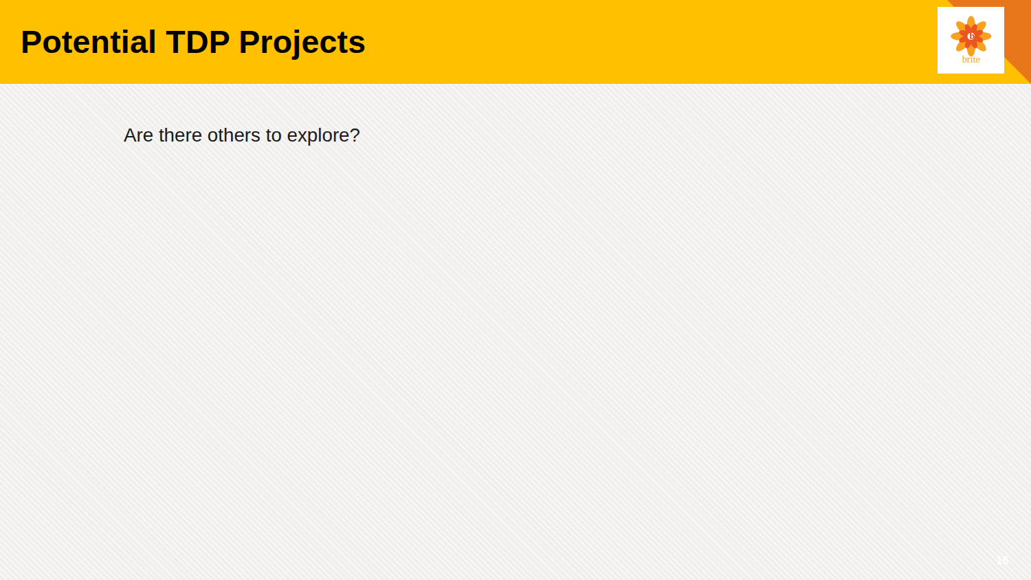Potential TDP Projects
b brite
Are there others to explore?
16